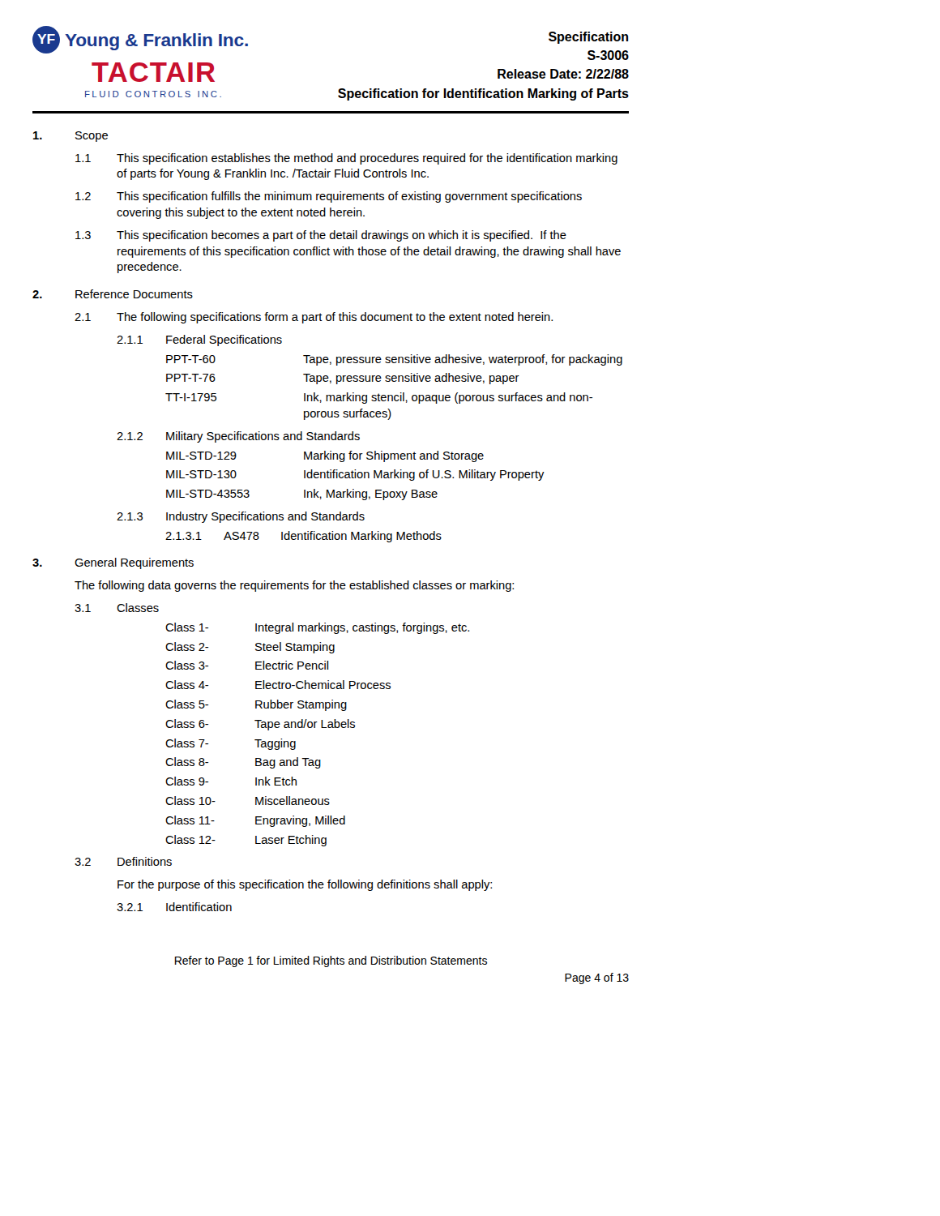YF Young & Franklin Inc.
TACTAIR
FLUID CONTROLS INC.
Specification
S-3006
Release Date: 2/22/88
Specification for Identification Marking of Parts
1. Scope
1.1 This specification establishes the method and procedures required for the identification marking of parts for Young & Franklin Inc. /Tactair Fluid Controls Inc.
1.2 This specification fulfills the minimum requirements of existing government specifications covering this subject to the extent noted herein.
1.3 This specification becomes a part of the detail drawings on which it is specified. If the requirements of this specification conflict with those of the detail drawing, the drawing shall have precedence.
2. Reference Documents
2.1 The following specifications form a part of this document to the extent noted herein.
2.1.1 Federal Specifications
PPT-T-60 Tape, pressure sensitive adhesive, waterproof, for packaging
PPT-T-76 Tape, pressure sensitive adhesive, paper
TT-I-1795 Ink, marking stencil, opaque (porous surfaces and non-porous surfaces)
2.1.2 Military Specifications and Standards
MIL-STD-129 Marking for Shipment and Storage
MIL-STD-130 Identification Marking of U.S. Military Property
MIL-STD-43553 Ink, Marking, Epoxy Base
2.1.3 Industry Specifications and Standards
2.1.3.1 AS478 Identification Marking Methods
3. General Requirements
The following data governs the requirements for the established classes or marking:
3.1 Classes
Class 1-Integral markings, castings, forgings, etc.
Class 2-Steel Stamping
Class 3-Electric Pencil
Class 4-Electro-Chemical Process
Class 5-Rubber Stamping
Class 6-Tape and/or Labels
Class 7-Tagging
Class 8-Bag and Tag
Class 9-Ink Etch
Class 10-Miscellaneous
Class 11-Engraving, Milled
Class 12-Laser Etching
3.2 Definitions
For the purpose of this specification the following definitions shall apply:
3.2.1 Identification
Refer to Page 1 for Limited Rights and Distribution Statements
Page 4 of 13